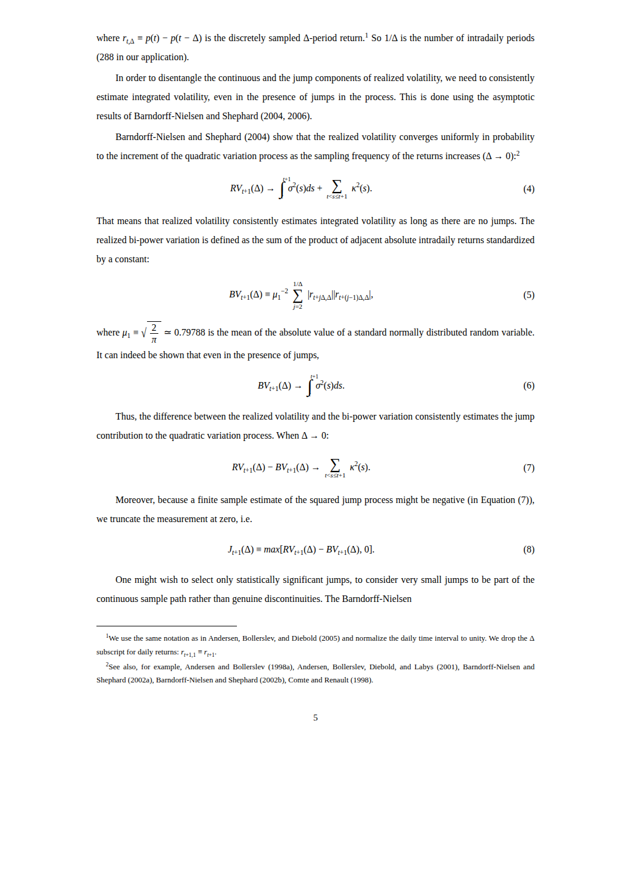where rt,Δ ≡ p(t) − p(t − Δ) is the discretely sampled Δ-period return.1 So 1/Δ is the number of intradaily periods (288 in our application).
In order to disentangle the continuous and the jump components of realized volatility, we need to consistently estimate integrated volatility, even in the presence of jumps in the process. This is done using the asymptotic results of Barndorff-Nielsen and Shephard (2004, 2006).
Barndorff-Nielsen and Shephard (2004) show that the realized volatility converges uniformly in probability to the increment of the quadratic variation process as the sampling frequency of the returns increases (Δ → 0):2
RVt+1(Δ) → ∫t+1 t σ2(s)ds + ∑t<s≤t+1 κ2(s).
(4)
That means that realized volatility consistently estimates integrated volatility as long as there are no jumps. The realized bi-power variation is defined as the sum of the product of adjacent absolute intradaily returns standardized by a constant:
BVt+1(Δ) ≡ μ1−2 1/Δ∑j=2 |rt+j Δ,Δ||rt+(j−1)Δ,Δ|,
(5)
where μ1 ≡ √2 π ≃ 0.79788 is the mean of the absolute value of a standard normally distributed random variable. It can indeed be shown that even in the presence of jumps,
BVt+1(Δ) → ∫t+1 t σ2(s)ds.
(6)
Thus, the difference between the realized volatility and the bi-power variation consistently estimates the jump contribution to the quadratic variation process. When Δ → 0:
RVt+1(Δ) − BVt+1(Δ) → ∑t<s≤t+1 κ2(s).
(7)
Moreover, because a finite sample estimate of the squared jump process might be negative (in Equation (7)), we truncate the measurement at zero, i.e.
Jt+1(Δ) ≡ max[RVt+1(Δ) − BVt+1(Δ), 0].
(8)
One might wish to select only statistically significant jumps, to consider very small jumps to be part of the continuous sample path rather than genuine discontinuities. The Barndorff-Nielsen
1We use the same notation as in Andersen, Bollerslev, and Diebold (2005) and normalize the daily time interval to unity. We drop the Δ subscript for daily returns: rt+1,1 ≡ rt+1.
2See also, for example, Andersen and Bollerslev (1998a), Andersen, Bollerslev, Diebold, and Labys (2001), Barndorff-Nielsen and Shephard (2002a), Barndorff-Nielsen and Shephard (2002b), Comte and Renault (1998).
5